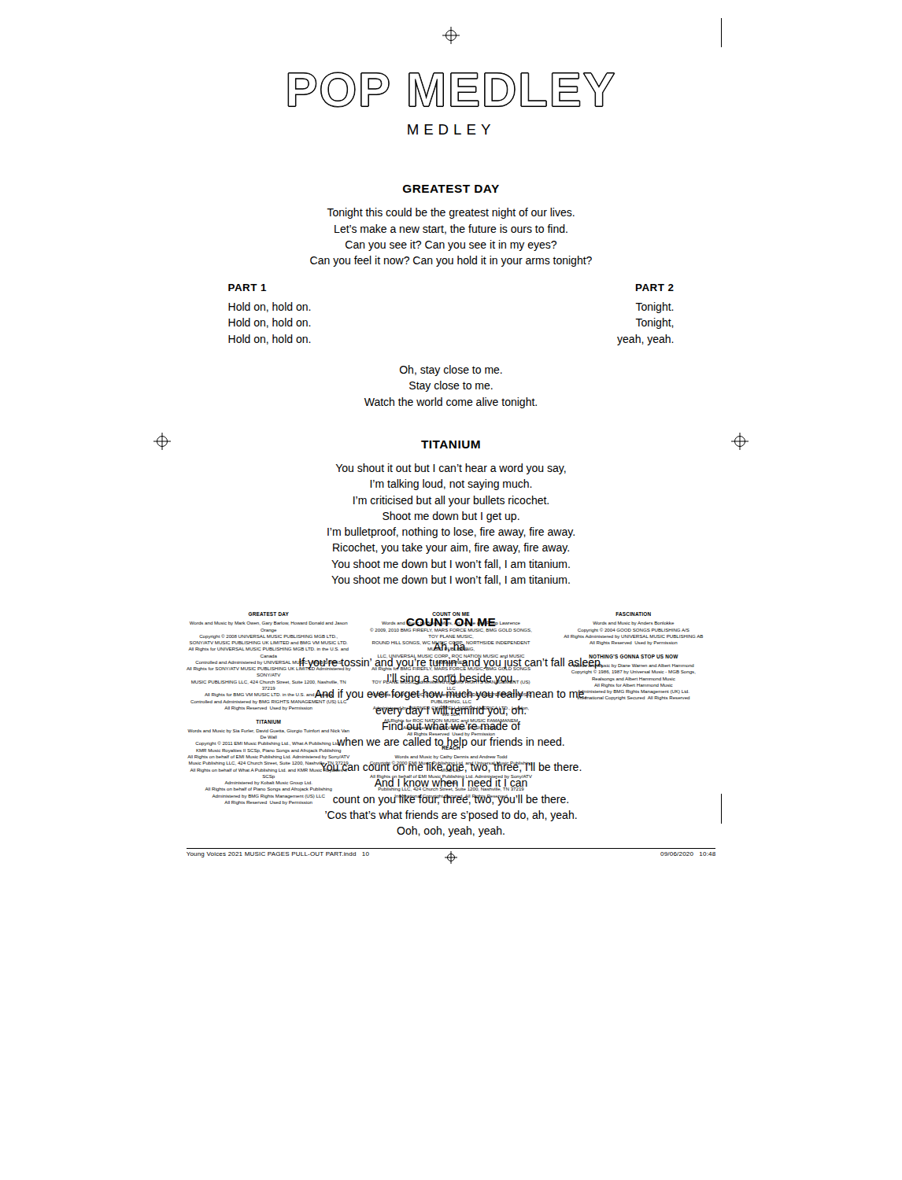POP MEDLEY
MEDLEY
Greatest Day
Tonight this could be the greatest night of our lives.
Let’s make a new start, the future is ours to find.
Can you see it? Can you see it in my eyes?
Can you feel it now? Can you hold it in your arms tonight?
PART 1
Hold on, hold on.
Hold on, hold on.
Hold on, hold on.
PART 2
Tonight.
Tonight,
yeah, yeah.
Oh, stay close to me.
Stay close to me.
Watch the world come alive tonight.
Titanium
You shout it out but I can’t hear a word you say,
I’m talking loud, not saying much.
I’m criticised but all your bullets ricochet.
Shoot me down but I get up.
I’m bulletproof, nothing to lose, fire away, fire away.
Ricochet, you take your aim, fire away, fire away.
You shoot me down but I won’t fall, I am titanium.
You shoot me down but I won’t fall, I am titanium.
Count On Me
Ah, ha.
If you’re tossin’ and you’re turnin’ and you just can’t fall asleep,
I’ll sing a song beside you.
And if you ever forget how much you really mean to me,
every day I will remind you, oh.
Find out what we’re made of
when we are called to help our friends in need.
You can count on me like one, two, three, I’ll be there.
And I know when I need it I can
count on you like four, three, two, you’ll be there.
’Cos that’s what friends are s’posed to do, ah, yeah.
Ooh, ooh, yeah, yeah.
Greatest Day
Words and Music by Mark Owen, Gary Barlow, Howard Donald and Jason Orange
Copyright © 2008 UNIVERSAL MUSIC PUBLISHING MGB LTD.,
SONY/ATV MUSIC PUBLISHING UK LIMITED and BMG VM MUSIC LTD.
All Rights for UNIVERSAL MUSIC PUBLISHING MGB LTD. in the U.S. and Canada
Controlled and Administered by UNIVERSAL MUSIC - MGB SONGS
All Rights for SONY/ATV MUSIC PUBLISHING UK LIMITED Administered by SONY/ATV
MUSIC PUBLISHING LLC, 424 Church Street, Suite 1200, Nashville, TN 37219
All Rights for BMG VM MUSIC LTD. in the U.S. and Canada
Controlled and Administered by BMG RIGHTS MANAGEMENT (US) LLC
All Rights Reserved Used by Permission
Titanium
Words and Music by Sia Furler, David Guetta, Giorgio Tuinfort and Nick Van De Wall
Copyright © 2011 EMI Music Publishing Ltd., What A Publishing Ltd.,
KMR Music Royalties II SCSp, Piano Songs and Afrojack Publishing
All Rights on behalf of EMI Music Publishing Ltd. Administered by Sony/ATV
Music Publishing LLC, 424 Church Street, Suite 1200, Nashville, TN 37219
All Rights on behalf of What A Publishing Ltd. and KMR Music Royalties II SCSp
Administered by Kobalt Music Group Ltd.
All Rights on behalf of Piano Songs and Afrojack Publishing
Administered by BMG Rights Management (US) LLC
All Rights Reserved Used by Permission
Count On Me
Words and Music by Bruno Mars, Ari Levine and Philip Lawrence
© 2009, 2010 BMG FIREFLY, MARS FORCE MUSIC, BMG GOLD SONGS, TOY PLANE MUSIC,
ROUND HILL SONGS, WC MUSIC CORP., NORTHSIDE INDEPENDENT MUSIC PUBLISHING,
LLC, UNIVERSAL MUSIC CORP., ROC NATION MUSIC and MUSIC FAMAMANEM
All Rights for BMG FIREFLY, MARS FORCE MUSIC, BMG GOLD SONGS and
TOY PLANE MUSIC Administered by BMG RIGHTS MANAGEMENT (US) LLC
All Rights for WC MUSIC CORP. and NORTHSIDE INDEPENDENT MUSIC PUBLISHING, LLC
Administered by WARNER CHAPPELL NORTH AMERICA LTD., London, W8 5DA
All Rights for ROC NATION MUSIC and MUSIC FAMAMANEM
Administered by UNIVERSAL MUSIC CORP.
All Rights Reserved Used by Permission
Reach
Words and Music by Cathy Dennis and Andrew Todd
Copyright © 2000 EMI Music Publishing Ltd. and Universal Music Publishing MGB Ltd.
All Rights on behalf of EMI Music Publishing Ltd. Administered by Sony/ATV Music
Publishing LLC, 424 Church Street, Suite 1200, Nashville, TN 37219
International Copyright Secured All Rights Reserved
Fascination
Words and Music by Anders Bonlokke
Copyright © 2004 GOOD SONGS PUBLISHING A/S
All Rights Administered by UNIVERSAL MUSIC PUBLISHING AB
All Rights Reserved Used by Permission
Nothing’s Gonna Stop Us Now
Words and Music by Diane Warren and Albert Hammond
Copyright © 1986, 1987 by Universal Music - MGB Songs,
Realsongs and Albert Hammond Music
All Rights for Albert Hammond Music
Administered by BMG Rights Management (UK) Ltd.
International Copyright Secured All Rights Reserved
Young Voices 2021 MUSIC PAGES PULL-OUT PART.indd 10
09/06/2020 10:48